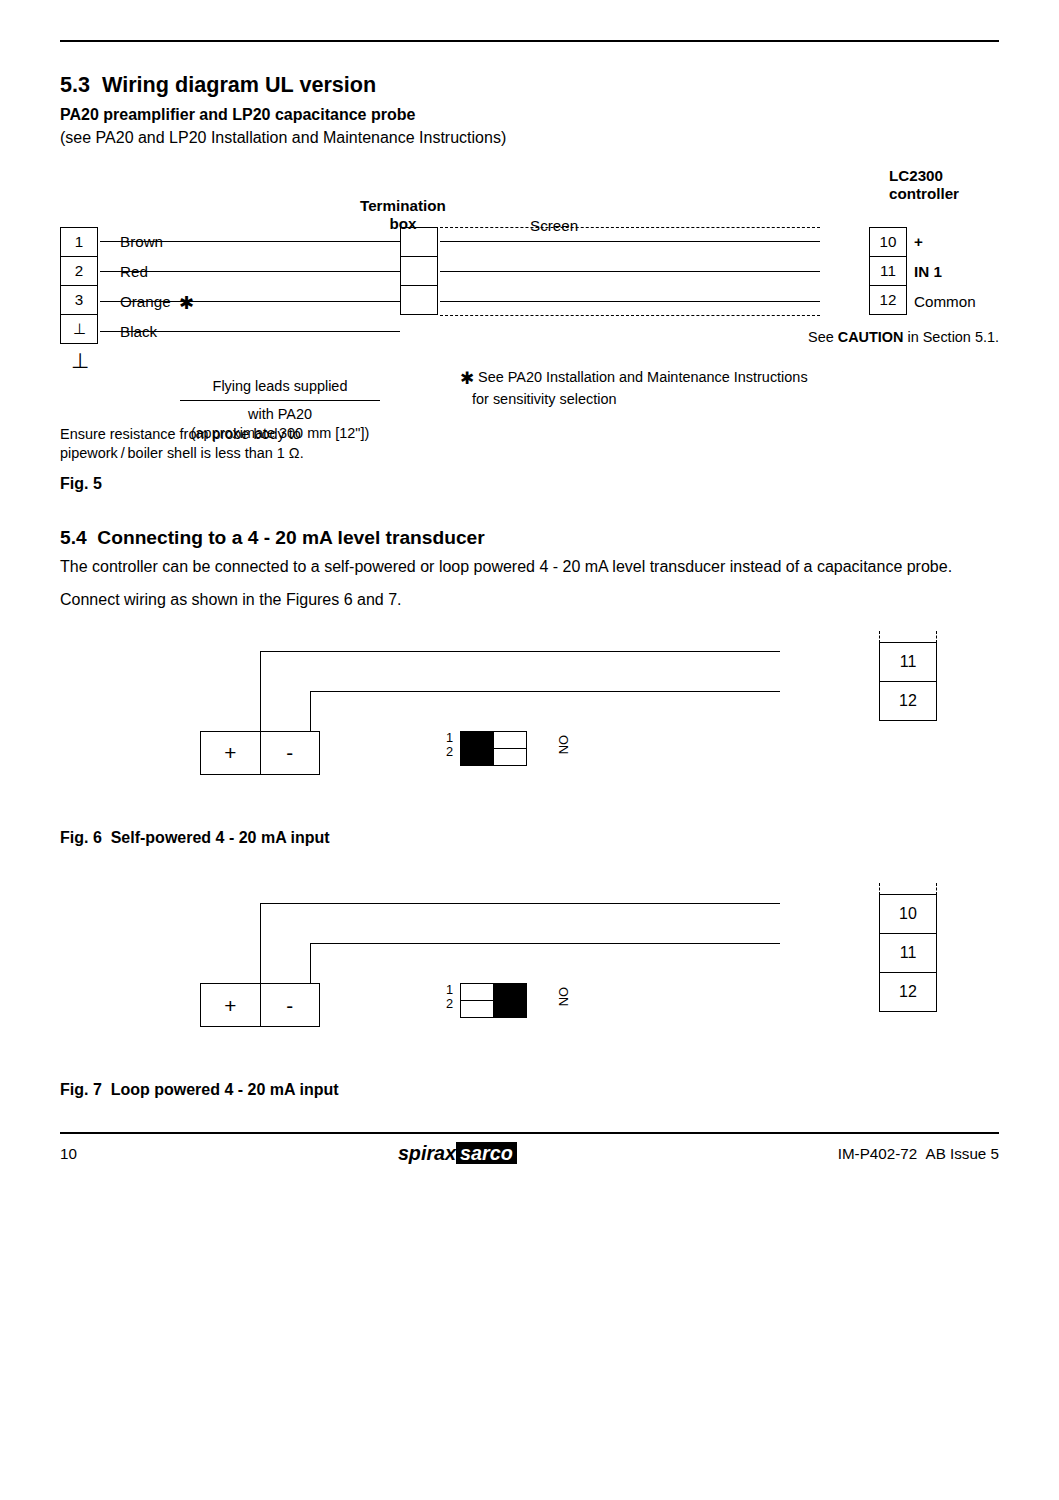5.3 Wiring diagram UL version
PA20 preamplifier and LP20 capacitance probe
(see PA20 and LP20 Installation and Maintenance Instructions)
LC2300
controller
Termination
box
Screen
1
2
3
⊥
Brown
Red
Orange ✱
Black
10
11
12
+
IN 1
Common
See CAUTION in Section 5.1.
⊥
Flying leads supplied
with PA20
(approximate 300 mm [12"])
✱ See PA20 Installation and Maintenance Instructions
for sensitivity selection
Ensure resistance from probe body to
pipework / boiler shell is less than 1 Ω.
Fig. 5
5.4 Connecting to a 4 - 20 mA level transducer
The controller can be connected to a self-powered or loop powered 4 - 20 mA level transducer instead of a capacitance probe.
Connect wiring as shown in the Figures 6 and 7.
11
12
| + | - |
1
2
ON
Fig. 6 Self-powered 4 - 20 mA input
10
11
12
| + | - |
1
2
ON
Fig. 7 Loop powered 4 - 20 mA input
10 spiraxsarco IM-P402-72 AB Issue 5